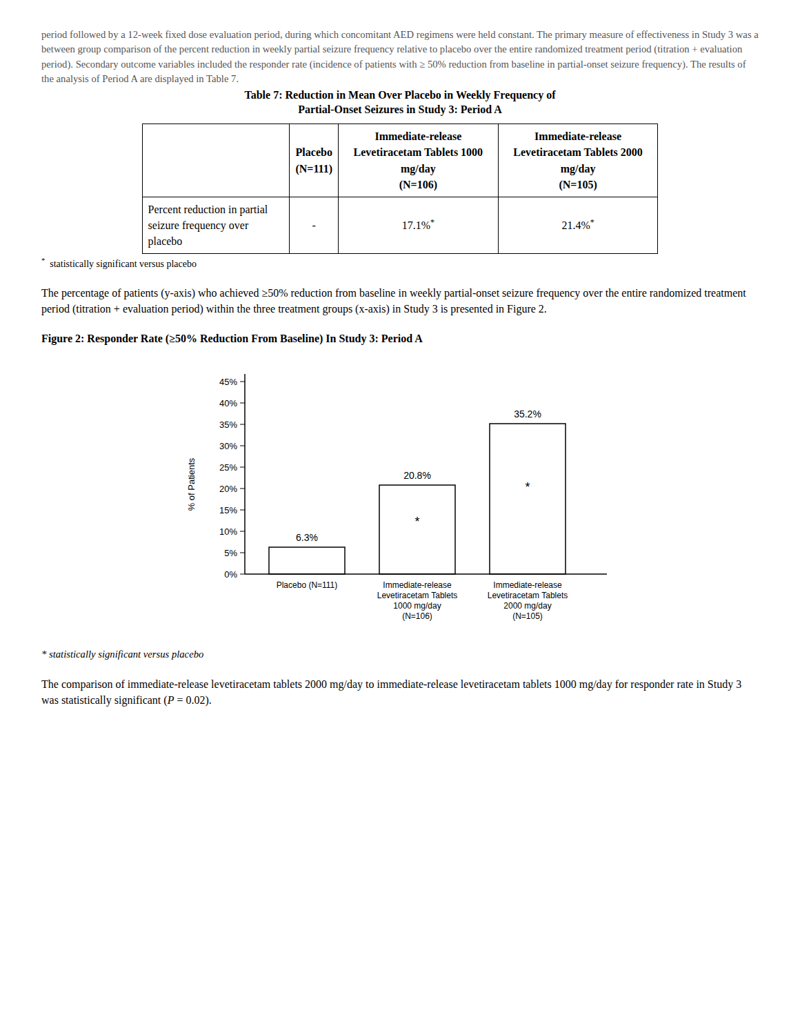period followed by a 12-week fixed dose evaluation period, during which concomitant AED regimens were held constant. The primary measure of effectiveness in Study 3 was a between group comparison of the percent reduction in weekly partial seizure frequency relative to placebo over the entire randomized treatment period (titration + evaluation period). Secondary outcome variables included the responder rate (incidence of patients with ≥ 50% reduction from baseline in partial-onset seizure frequency). The results of the analysis of Period A are displayed in Table 7.
Table 7: Reduction in Mean Over Placebo in Weekly Frequency of Partial-Onset Seizures in Study 3: Period A
| | Placebo (N=111) | Immediate-release Levetiracetam Tablets 1000 mg/day (N=106) | Immediate-release Levetiracetam Tablets 2000 mg/day (N=105) |
| --- | --- | --- | --- |
| Percent reduction in partial seizure frequency over placebo | - | 17.1% * | 21.4% * |
* statistically significant versus placebo
The percentage of patients (y-axis) who achieved ≥50% reduction from baseline in weekly partial-onset seizure frequency over the entire randomized treatment period (titration + evaluation period) within the three treatment groups (x-axis) in Study 3 is presented in Figure 2.
Figure 2: Responder Rate (≥50% Reduction From Baseline) In Study 3: Period A
Responder Rate (≥50% Reduction From Baseline) In Study 3: Period A % of Patients 0% 5% 10% 15% 20% 25% 30% 35% 40% 45% 6.3% 20.8% * 35.2% * Placebo (N=111) Immediate-release Levetiracetam Tablets 1000 mg/day (N=106) Immediate-release Levetiracetam Tablets 2000 mg/day (N=105)
* statistically significant versus placebo
The comparison of immediate-release levetiracetam tablets 2000 mg/day to immediate-release levetiracetam tablets 1000 mg/day for responder rate in Study 3 was statistically significant (P = 0.02).